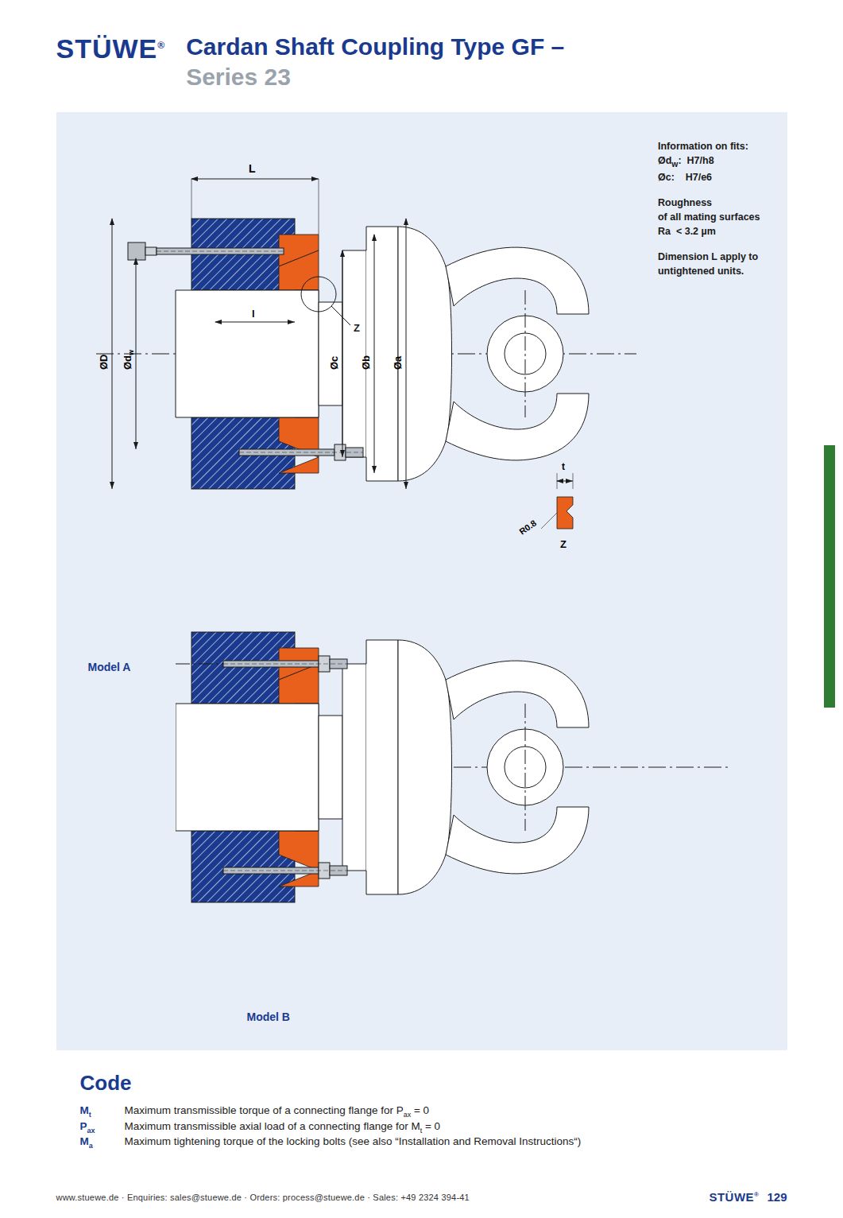STÜWE®
Cardan Shaft Coupling Type GF – Series 23
Information on fits:
Ødw: H7/h8
Øc: H7/e6
Roughness
of all mating surfaces
Ra < 3.2 µm
Dimension L apply to
untightened units.
Z L l ØD Ødw Øc Øb Øa t R0.8 Z
Model A
Model B
Code
| M t | Maximum transmissible torque of a connecting flange for P ax = 0 |
| P ax | Maximum transmissible axial load of a connecting flange for M t = 0 |
| M a | Maximum tightening torque of the locking bolts (see also “Installation and Removal Instructions“) |
www.stuewe.de · Enquiries: sales@stuewe.de · Orders: process@stuewe.de · Sales: +49 2324 394-41
STÜWE® 129